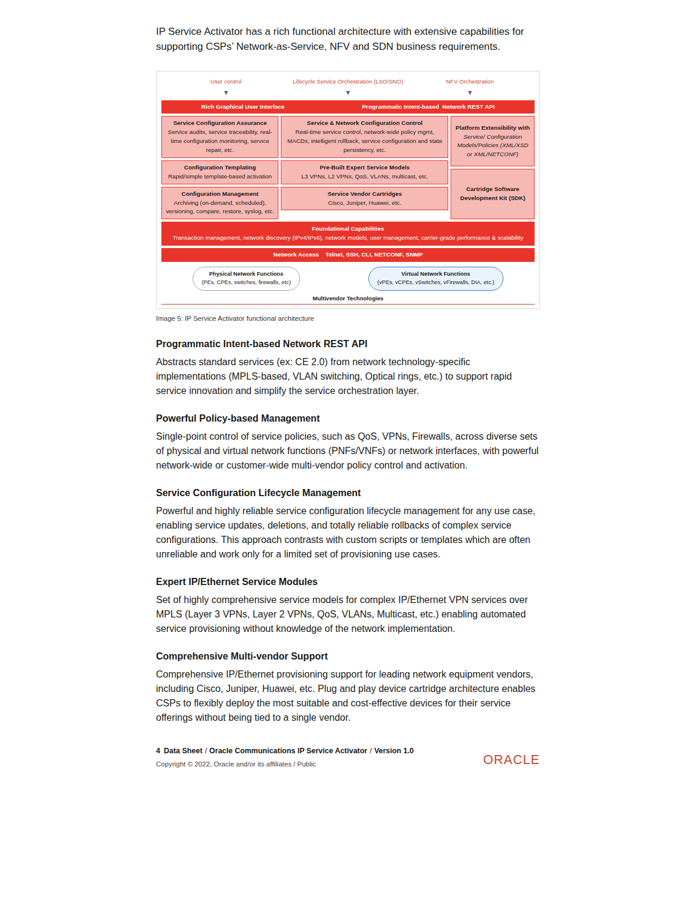IP Service Activator has a rich functional architecture with extensive capabilities for supporting CSPs’ Network-as-Service, NFV and SDN business requirements.
User control Lifecycle Service Orchestration (LSO/SNO) NFV Orchestration
▼ ▼ ▼
Rich Graphical User Interface Programmatic Intent-based Network REST API
Service Configuration Assurance Service audits, service traceability, real-time configuration monitoring, service repair, etc.
Configuration Templating Rapid/simple template-based activation
Configuration Management Archiving (on-demand, scheduled), versioning, compare, restore, syslog, etc.
Service & Network Configuration Control Real-time service control, network-wide policy mgmt, MACDs, intelligent rollback, service configuration and state persistency, etc.
Pre-Built Expert Service Models L3 VPNs, L2 VPNs, QoS, VLANs, multicast, etc.
Service Vendor Cartridges Cisco, Juniper, Huawei, etc.
Platform Extensibility with Service/ Configuration Models/Policies (XML/XSD or XML/NETCONF)
Cartridge Software Development Kit (SDK)
Foundational Capabilities Transaction management, network discovery (IPv4/IPv6), network models, user management, carrier-grade performance & scalability
Network Access Telnet, SSH, CLI, NETCONF, SNMP
Physical Network Functions (PEs, CPEs, switches, firewalls, etc)
Virtual Network Functions (vPEs, vCPEs, vSwitches, vFirewalls, DIA, etc.)
Multivendor Technologies
Image 5: IP Service Activator functional architecture
Programmatic Intent-based Network REST API
Abstracts standard services (ex: CE 2.0) from network technology-specific implementations (MPLS-based, VLAN switching, Optical rings, etc.) to support rapid service innovation and simplify the service orchestration layer.
Powerful Policy-based Management
Single-point control of service policies, such as QoS, VPNs, Firewalls, across diverse sets of physical and virtual network functions (PNFs/VNFs) or network interfaces, with powerful network-wide or customer-wide multi-vendor policy control and activation.
Service Configuration Lifecycle Management
Powerful and highly reliable service configuration lifecycle management for any use case, enabling service updates, deletions, and totally reliable rollbacks of complex service configurations. This approach contrasts with custom scripts or templates which are often unreliable and work only for a limited set of provisioning use cases.
Expert IP/Ethernet Service Modules
Set of highly comprehensive service models for complex IP/Ethernet VPN services over MPLS (Layer 3 VPNs, Layer 2 VPNs, QoS, VLANs, Multicast, etc.) enabling automated service provisioning without knowledge of the network implementation.
Comprehensive Multi-vendor Support
Comprehensive IP/Ethernet provisioning support for leading network equipment vendors, including Cisco, Juniper, Huawei, etc. Plug and play device cartridge architecture enables CSPs to flexibly deploy the most suitable and cost-effective devices for their service offerings without being tied to a single vendor.
4 Data Sheet/Oracle Communications IP Service Activator/Version 1.0
Copyright © 2022, Oracle and/or its affiliates / Public
ORACLE